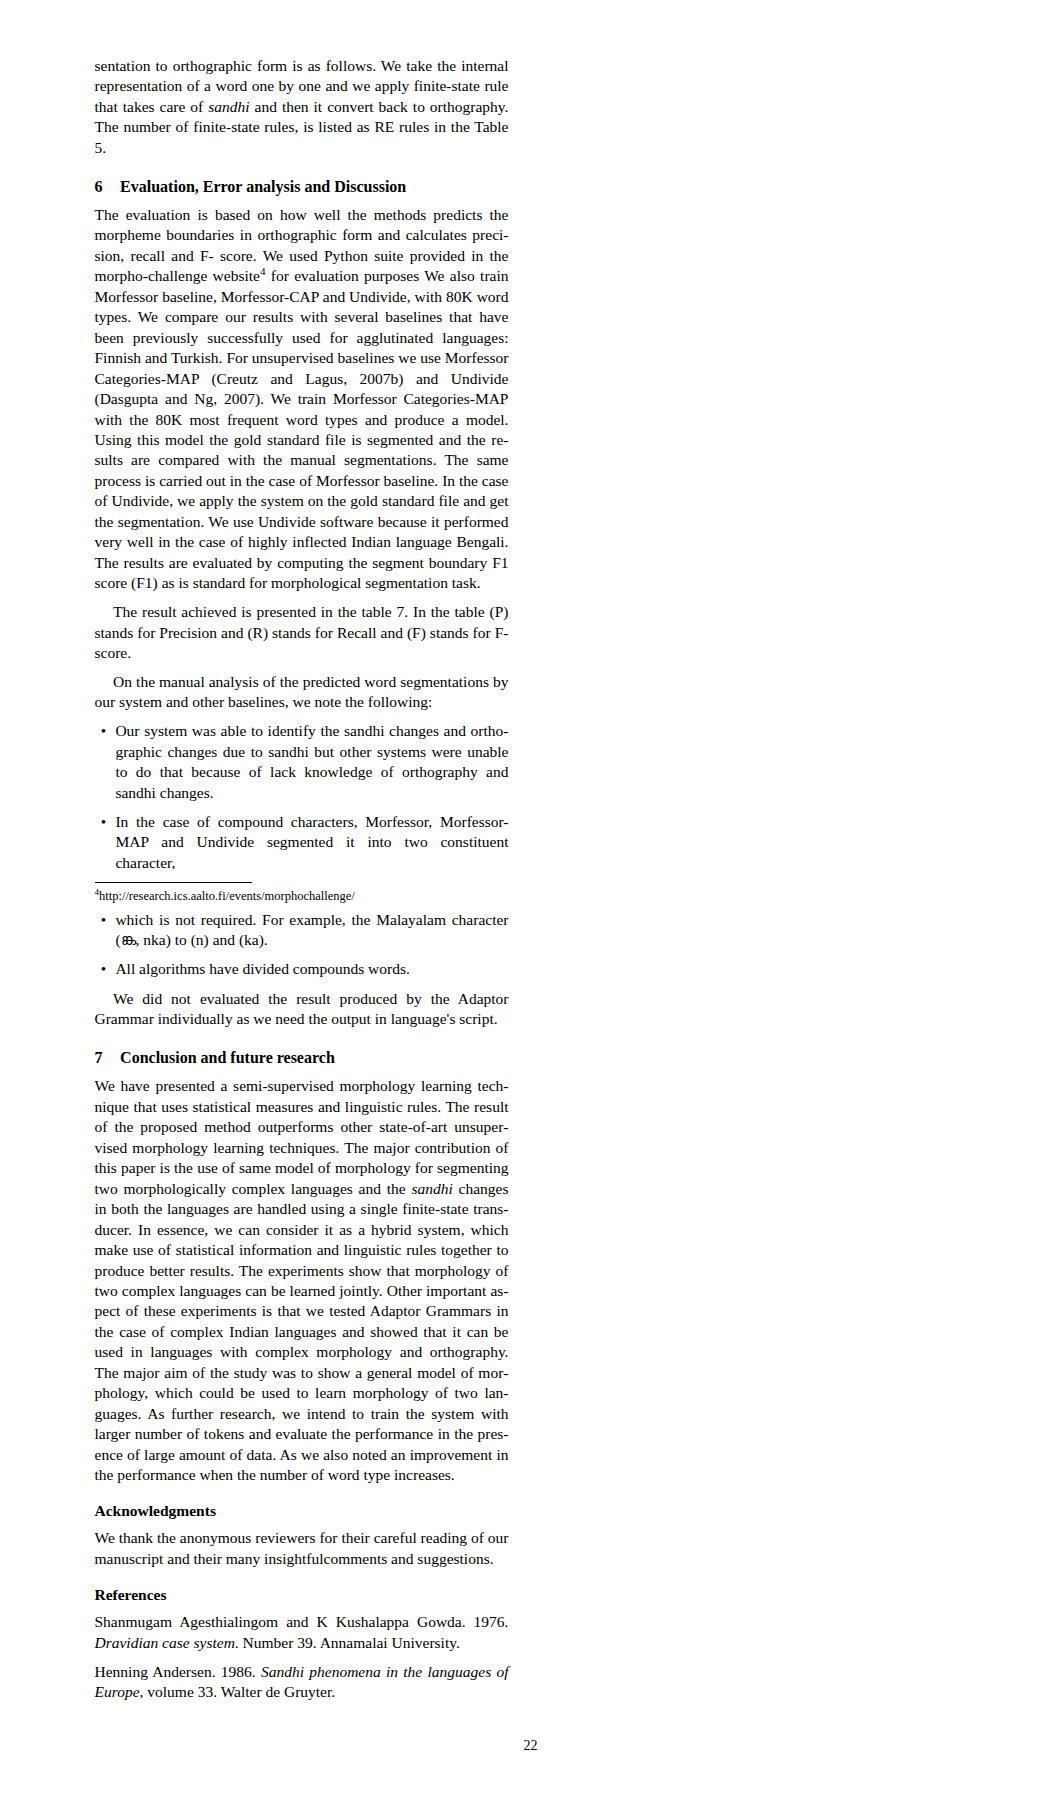sentation to orthographic form is as follows. We take the internal representation of a word one by one and we apply finite-state rule that takes care of sandhi and then it convert back to orthography. The number of finite-state rules, is listed as RE rules in the Table 5.
6 Evaluation, Error analysis and Discussion
The evaluation is based on how well the methods predicts the morpheme boundaries in orthographic form and calculates precision, recall and F- score. We used Python suite provided in the morpho-challenge website4 for evaluation purposes We also train Morfessor baseline, Morfessor-CAP and Undivide, with 80K word types. We compare our results with several baselines that have been previously successfully used for agglutinated languages: Finnish and Turkish. For unsupervised baselines we use Morfessor Categories-MAP (Creutz and Lagus, 2007b) and Undivide (Dasgupta and Ng, 2007). We train Morfessor Categories-MAP with the 80K most frequent word types and produce a model. Using this model the gold standard file is segmented and the results are compared with the manual segmentations. The same process is carried out in the case of Morfessor baseline. In the case of Undivide, we apply the system on the gold standard file and get the segmentation. We use Undivide software because it performed very well in the case of highly inflected Indian language Bengali. The results are evaluated by computing the segment boundary F1 score (F1) as is standard for morphological segmentation task.
The result achieved is presented in the table 7. In the table (P) stands for Precision and (R) stands for Recall and (F) stands for F-score.
On the manual analysis of the predicted word segmentations by our system and other baselines, we note the following:
Our system was able to identify the sandhi changes and orthographic changes due to sandhi but other systems were unable to do that because of lack knowledge of orthography and sandhi changes.
In the case of compound characters, Morfessor, Morfessor- MAP and Undivide segmented it into two constituent character,
4http://research.ics.aalto.fi/events/morphochallenge/
which is not required. For example, the Malayalam character (ങ്ക, nka) to (n) and (ka).
All algorithms have divided compounds words.
We did not evaluated the result produced by the Adaptor Grammar individually as we need the output in language's script.
7 Conclusion and future research
We have presented a semi-supervised morphology learning technique that uses statistical measures and linguistic rules. The result of the proposed method outperforms other state-of-art unsupervised morphology learning techniques. The major contribution of this paper is the use of same model of morphology for segmenting two morphologically complex languages and the sandhi changes in both the languages are handled using a single finite-state transducer. In essence, we can consider it as a hybrid system, which make use of statistical information and linguistic rules together to produce better results. The experiments show that morphology of two complex languages can be learned jointly. Other important aspect of these experiments is that we tested Adaptor Grammars in the case of complex Indian languages and showed that it can be used in languages with complex morphology and orthography. The major aim of the study was to show a general model of morphology, which could be used to learn morphology of two languages. As further research, we intend to train the system with larger number of tokens and evaluate the performance in the presence of large amount of data. As we also noted an improvement in the performance when the number of word type increases.
Acknowledgments
We thank the anonymous reviewers for their careful reading of our manuscript and their many insightfulcomments and suggestions.
References
Shanmugam Agesthialingom and K Kushalappa Gowda. 1976. Dravidian case system. Number 39. Annamalai University.
Henning Andersen. 1986. Sandhi phenomena in the languages of Europe, volume 33. Walter de Gruyter.
22